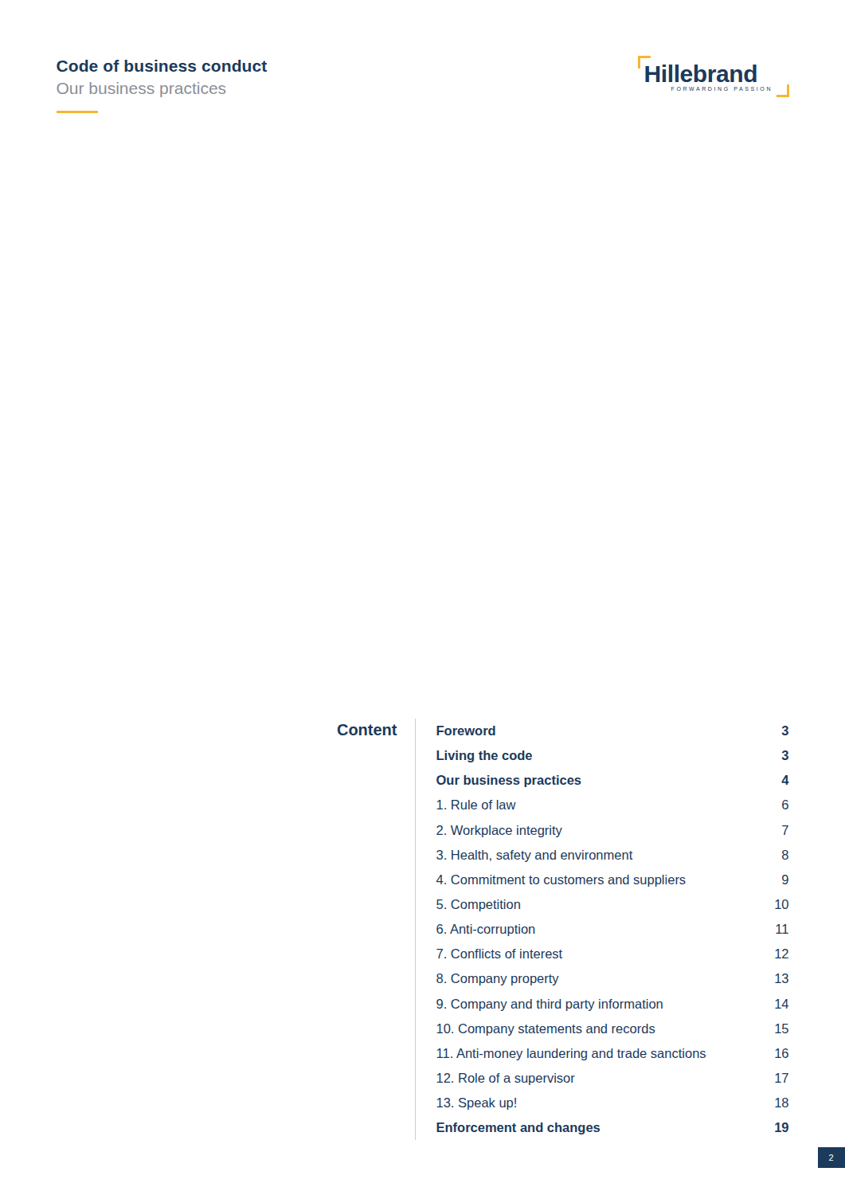Code of business conduct
Our business practices
Hillebrand FORWARDING PASSION
Content
Foreword 3
Living the code 3
Our business practices 4
1. Rule of law 6
2. Workplace integrity 7
3. Health, safety and environment 8
4. Commitment to customers and suppliers 9
5. Competition 10
6. Anti-corruption 11
7. Conflicts of interest 12
8. Company property 13
9. Company and third party information 14
10. Company statements and records 15
11. Anti-money laundering and trade sanctions 16
12. Role of a supervisor 17
13. Speak up!18
Enforcement and changes 19
2